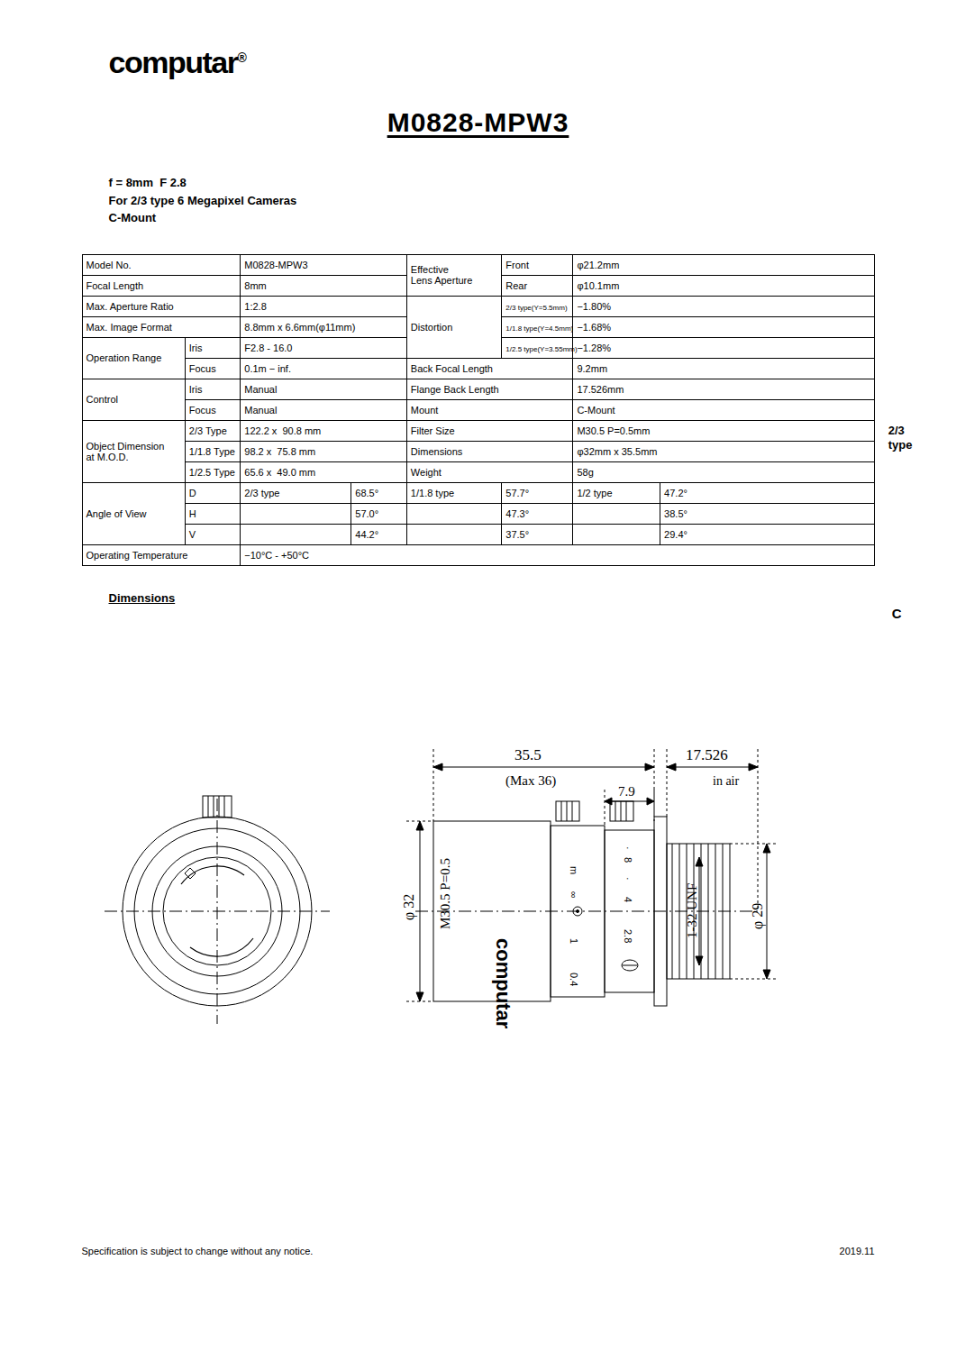computar®
M0828-MPW3
f = 8mm F 2.8
For 2/3 type 6 Megapixel Cameras
C-Mount
2/3
type C
| Model No. | M0828-MPW3 | Effective Lens Aperture | Front | φ21.2mm |
| Focal Length | 8mm | Rear | φ10.1mm |
| Max. Aperture Ratio | 1:2.8 | Distortion | 2/3 type(Y=5.5mm) | −1.80% |
| Max. Image Format | 8.8mm x 6.6mm(φ11mm) | 1/1.8 type(Y=4.5mm) | −1.68% |
| Operation Range | Iris | F2.8 - 16.0 | 1/2.5 type(Y=3.55mm) | −1.28% |
| Focus | 0.1m − inf. | Back Focal Length | 9.2mm |
| Control | Iris | Manual | Flange Back Length | 17.526mm |
| Focus | Manual | Mount | C-Mount |
| Object Dimension at M.O.D. | 2/3 Type | 122.2 x 90.8 mm | Filter Size | M30.5 P=0.5mm |
| 1/1.8 Type | 98.2 x 75.8 mm | Dimensions | φ32mm x 35.5mm |
| 1/2.5 Type | 65.6 x 49.0 mm | Weight | 58g |
| Angle of View | D | 2/3 type | 68.5° | 1/1.8 type | 57.7° | 1/2 type | 47.2° |
| H | | 57.0° | | 47.3° | | 38.5° |
| V | | 44.2° | | 37.5° | | 29.4° |
| Operating Temperature | −10°C - +50°C |
Dimensions
35.5 (Max 36) 17.526 in air 7.9 φ 32 M30.5 P=0.5 φ 29 1-32 UNF computar m ∞ 1 0.4 8 · 4 2.8 ·
Specification is subject to change without any notice. 2019.11